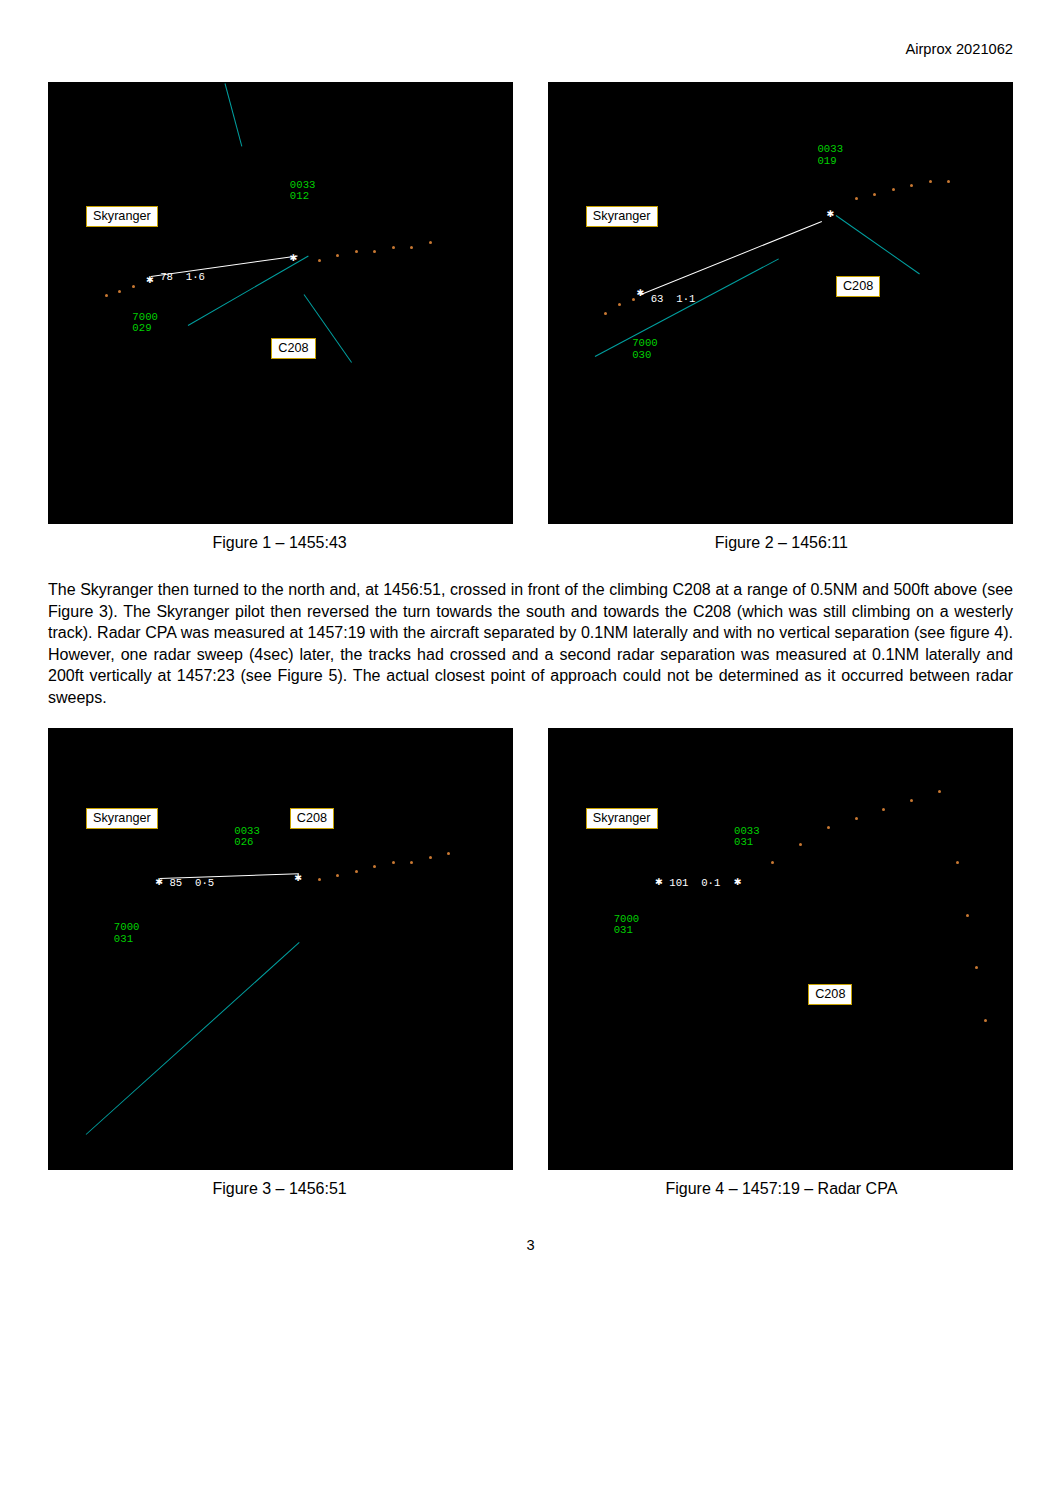Airprox 2021062
0033 012
7000 029
78 1·6
✱
✱
Skyranger
C208
0033 019
7000 030
63 1·1
✱
✱
Skyranger
C208
Figure 1 – 1455:43
Figure 2 – 1456:11
The Skyranger then turned to the north and, at 1456:51, crossed in front of the climbing C208 at a range of 0.5NM and 500ft above (see Figure 3). The Skyranger pilot then reversed the turn towards the south and towards the C208 (which was still climbing on a westerly track). Radar CPA was measured at 1457:19 with the aircraft separated by 0.1NM laterally and with no vertical separation (see figure 4). However, one radar sweep (4sec) later, the tracks had crossed and a second radar separation was measured at 0.1NM laterally and 200ft vertically at 1457:23 (see Figure 5). The actual closest point of approach could not be determined as it occurred between radar sweeps.
0033 026
7000 031
85 0·5
✱
✱
Skyranger
C208
0033 031
7000 031
101 0·1
✱
✱
Skyranger
C208
Figure 3 – 1456:51
Figure 4 – 1457:19 – Radar CPA
3